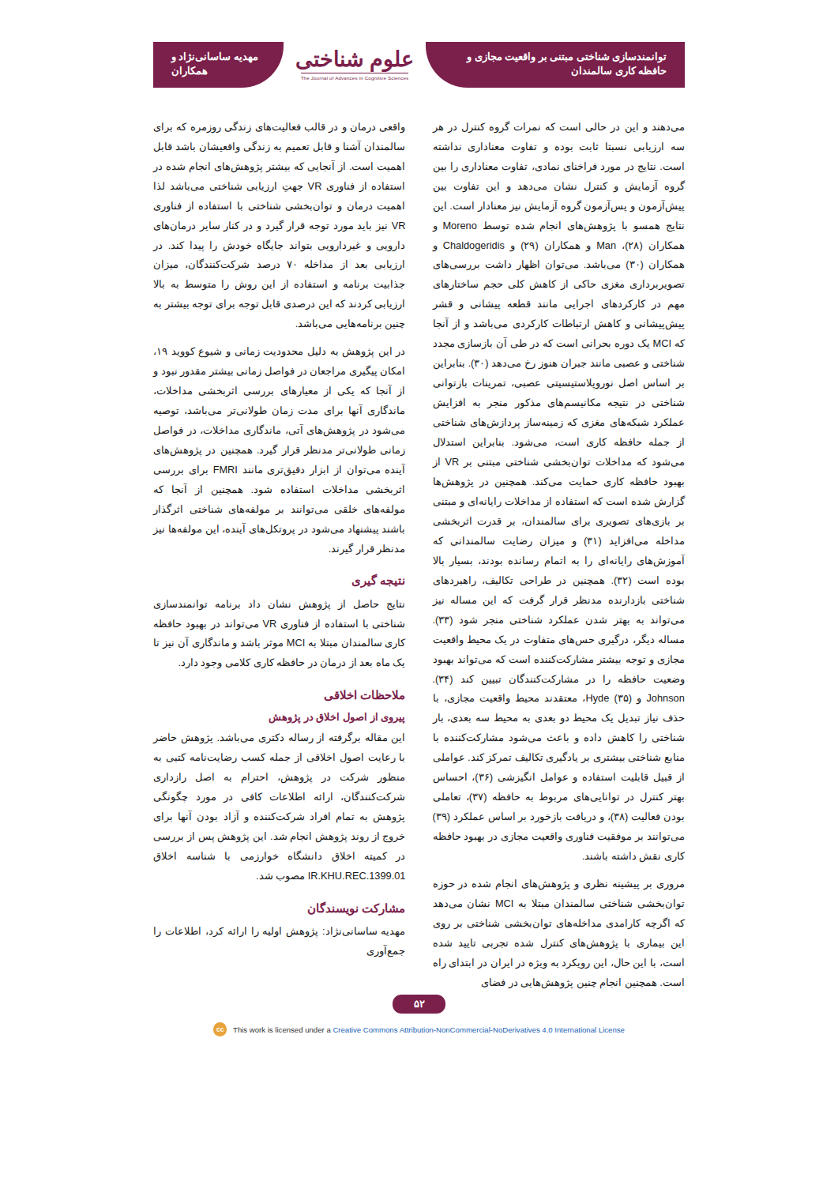توانمندسازی شناختی مبتنی بر واقعیت مجازی و حافظه کاری سالمندان
علوم شناختی
The Journal of Advances in Cognitive Sciences
مهدیه ساسانی‌نژاد و همکاران
می‌دهند و این در حالی است که نمرات گروه کنترل در هر سه ارزیابی نسبتا ثابت بوده و تفاوت معناداری نداشته است. نتایج در مورد فراخنای نمادی، تفاوت معناداری را بین گروه آزمایش و کنترل نشان می‌دهد و این تفاوت بین پیش‌آزمون و پس‌آزمون گروه آزمایش نیز معنادار است. این نتایج همسو با پژوهش‌های انجام شده توسط Moreno و همکاران (۲۸)، Man و همکاران (۲۹) و Chaldogeridis و همکاران (۳۰) می‌باشد. می‌توان اظهار داشت بررسی‌های تصویربرداری مغزی حاکی از کاهش کلی حجم ساختارهای مهم در کارکردهای اجرایی مانند قطعه پیشانی و قشر پیش‌پیشانی و کاهش ارتباطات کارکردی می‌باشد و از آنجا که MCI یک دوره بحرانی است که در طی آن بازسازی مجدد شناختی و عصبی مانند جبران هنوز رخ می‌دهد (۳۰). بنابراین بر اساس اصل نوروپلاستیسیتی عصبی، تمرینات بازتوانی شناختی در نتیجه مکانیسم‌های مذکور منجر به افزایش عملکرد شبکه‌های مغزی که زمینه‌ساز پردازش‌های شناختی از جمله حافظه کاری است، می‌شود. بنابراین استدلال می‌شود که مداخلات توان‌بخشی شناختی مبتنی بر VR از بهبود حافظه کاری حمایت می‌کند. همچنین در پژوهش‌ها گزارش شده است که استفاده از مداخلات رایانه‌ای و مبتنی بر بازی‌های تصویری برای سالمندان، بر قدرت اثربخشی مداخله می‌افزاید (۳۱) و میزان رضایت سالمندانی که آموزش‌های رایانه‌ای را به اتمام رسانده بودند، بسیار بالا بوده است (۳۲). همچنین در طراحی تکالیف، راهبردهای شناختی بازدارنده مدنظر قرار گرفت که این مساله نیز می‌تواند به بهتر شدن عملکرد شناختی منجر شود (۳۳). مساله دیگر، درگیری حس‌های متفاوت در یک محیط واقعیت مجازی و توجه بیشتر مشارکت‌کننده است که می‌تواند بهبود وضعیت حافظه را در مشارکت‌کنندگان تبیین کند (۳۴). Johnson و Hyde (۳۵)، معتقدند محیط واقعیت مجازی، با حذف نیاز تبدیل یک محیط دو بعدی به محیط سه بعدی، بار شناختی را کاهش داده و باعث می‌شود مشارکت‌کننده با منابع شناختی بیشتری بر یادگیری تکالیف تمرکز کند. عواملی از قبیل قابلیت استفاده و عوامل انگیزشی (۳۶)، احساس بهتر کنترل در توانایی‌های مربوط به حافظه (۳۷)، تعاملی بودن فعالیت (۳۸)، و دریافت بازخورد بر اساس عملکرد (۳۹) می‌توانند بر موفقیت فناوری واقعیت مجازی در بهبود حافظه کاری نقش داشته باشند.
مروری بر پیشینه نظری و پژوهش‌های انجام شده در حوزه توان‌بخشی شناختی سالمندان مبتلا به MCI نشان می‌دهد که اگرچه کارامدی مداخله‌های توان‌بخشی شناختی بر روی این بیماری با پژوهش‌های کنترل شده تجربی تایید شده است، با این حال، این رویکرد به ویژه در ایران در ابتدای راه است. همچنین انجام چنین پژوهش‌هایی در فضای
واقعی درمان و در قالب فعالیت‌های زندگی روزمره که برای سالمندان آشنا و قابل تعمیم به زندگی واقعیشان باشد قابل اهمیت است. از آنجایی که بیشتر پژوهش‌های انجام شده در استفاده از فناوری VR جهتِ ارزیابی شناختی می‌باشد لذا اهمیت درمان و توان‌بخشی شناختی با استفاده از فناوری VR نیز باید مورد توجه قرار گیرد و در کنار سایر درمان‌های دارویی و غیردارویی بتواند جایگاه خودش را پیدا کند. در ارزیابی بعد از مداخله ۷۰ درصد شرکت‌کنندگان، میزان جذابیت برنامه و استفاده از این روش را متوسط به بالا ارزیابی کردند که این درصدی قابل توجه برای توجه بیشتر به چنین برنامه‌هایی می‌باشد.
در این پژوهش به دلیل محدودیت زمانی و شیوع کووید ۱۹، امکان پیگیری مراجعان در فواصل زمانی بیشتر مقدور نبود و از آنجا که یکی از معیارهای بررسی اثربخشی مداخلات، ماندگاری آنها برای مدت زمان طولانی‌تر می‌باشد، توصیه می‌شود در پژوهش‌های آتی، ماندگاری مداخلات، در فواصل زمانی طولانی‌تر مدنظر قرار گیرد. همچنین در پژوهش‌های آینده می‌توان از ابزار دقیق‌تری مانند FMRI برای بررسی اثربخشی مداخلات استفاده شود. همچنین از آنجا که مولفه‌های خلقی می‌توانند بر مولفه‌های شناختی اثرگذار باشند پیشنهاد می‌شود در پروتکل‌های آینده، این مولفه‌ها نیز مدنظر قرار گیرند.
نتیجه گیری
نتایج حاصل از پژوهش نشان داد برنامه توانمندسازی شناختی با استفاده از فناوری VR می‌تواند در بهبود حافظه کاری سالمندان مبتلا به MCI موثر باشد و ماندگاری آن نیز تا یک ماه بعد از درمان در حافظه کاری کلامی وجود دارد.
ملاحظات اخلاقی
پیروی از اصول اخلاق در پژوهش
این مقاله برگرفته از رساله دکتری می‌باشد. پژوهش حاضر با رعایت اصول اخلاقی از جمله کسب رضایت‌نامه کتبی به منظور شرکت در پژوهش، احترام به اصل رازداری شرکت‌کنندگان، ارائه اطلاعات کافی در مورد چگونگی پژوهش به تمام افراد شرکت‌کننده و آزاد بودن آنها برای خروج از روند پژوهش انجام شد. این پژوهش پس از بررسی در کمیته اخلاق دانشگاه خوارزمی با شناسه اخلاق IR.KHU.REC.1399.01 مصوب شد.
مشارکت نویسندگان
مهدیه ساسانی‌نژاد: پژوهش اولیه را ارائه کرد، اطلاعات را جمع‌آوری
۵۲
cc This work is licensed under a Creative Commons Attribution-NonCommercial-NoDerivatives 4.0 International License